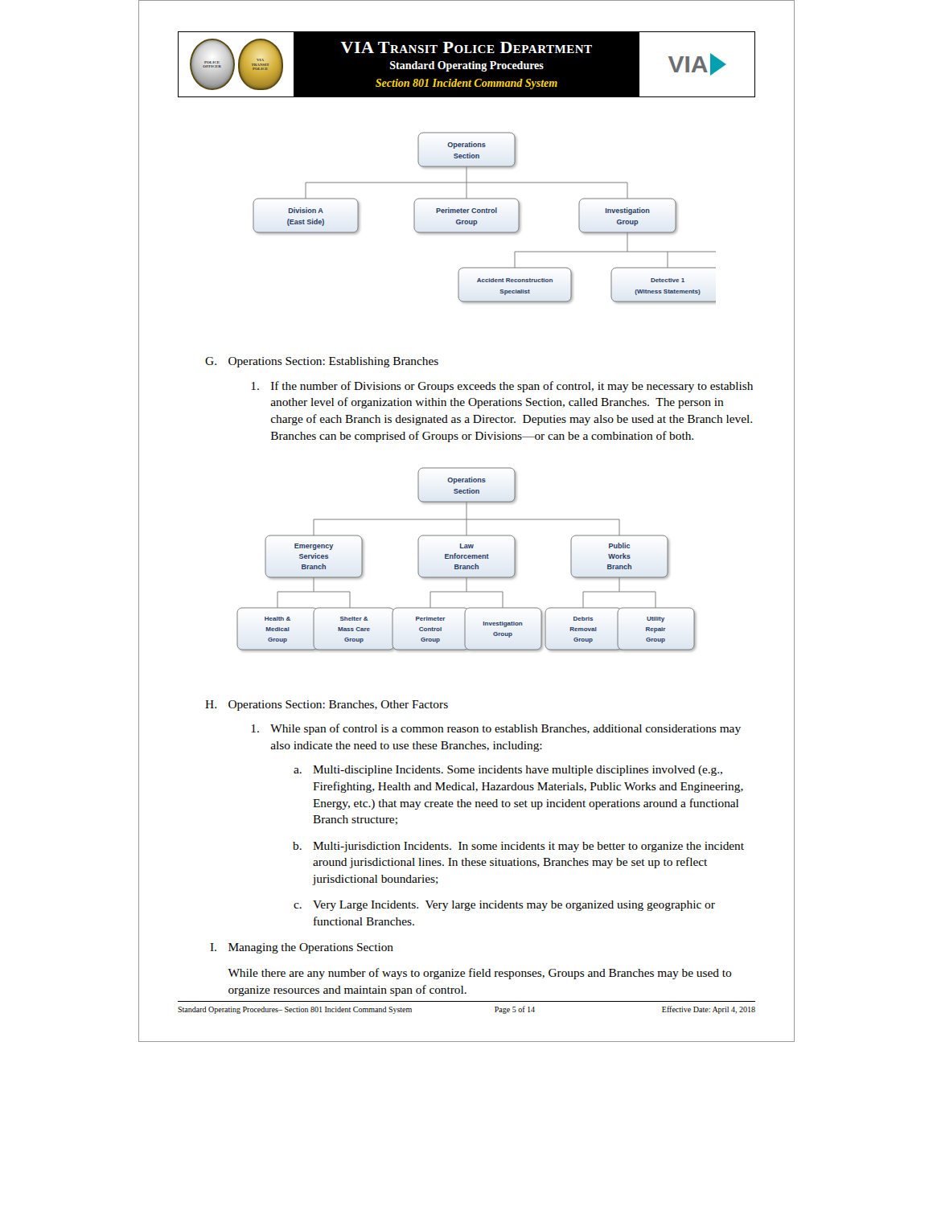POLICE
OFFICER
VIA
TRANSIT
POLICE
VIA Transit Police Department
Standard Operating Procedures
Section 801 Incident Command System
VIA
Operations Section Division A (East Side) Perimeter Control Group Investigation Group Accident Reconstruction Specialist Detective 1 (Witness Statements)
Operations Section: Establishing Branches
If the number of Divisions or Groups exceeds the span of control, it may be necessary to establish another level of organization within the Operations Section, called Branches. The person in charge of each Branch is designated as a Director. Deputies may also be used at the Branch level. Branches can be comprised of Groups or Divisions—or can be a combination of both.
Operations Section Emergency Services Branch Law Enforcement Branch Public Works Branch Health & Medical Group Shelter & Mass Care Group Perimeter Control Group Investigation Group Debris Removal Group Utility Repair Group
Operations Section: Branches, Other Factors
While span of control is a common reason to establish Branches, additional considerations may also indicate the need to use these Branches, including:
Multi-discipline Incidents. Some incidents have multiple disciplines involved (e.g., Firefighting, Health and Medical, Hazardous Materials, Public Works and Engineering, Energy, etc.) that may create the need to set up incident operations around a functional Branch structure;
Multi-jurisdiction Incidents. In some incidents it may be better to organize the incident around jurisdictional lines. In these situations, Branches may be set up to reflect jurisdictional boundaries;
Very Large Incidents. Very large incidents may be organized using geographic or functional Branches.
Managing the Operations Section
While there are any number of ways to organize field responses, Groups and Branches may be used to organize resources and maintain span of control.
Standard Operating Procedures– Section 801 Incident Command System
Page 5 of 14
Effective Date: April 4, 2018